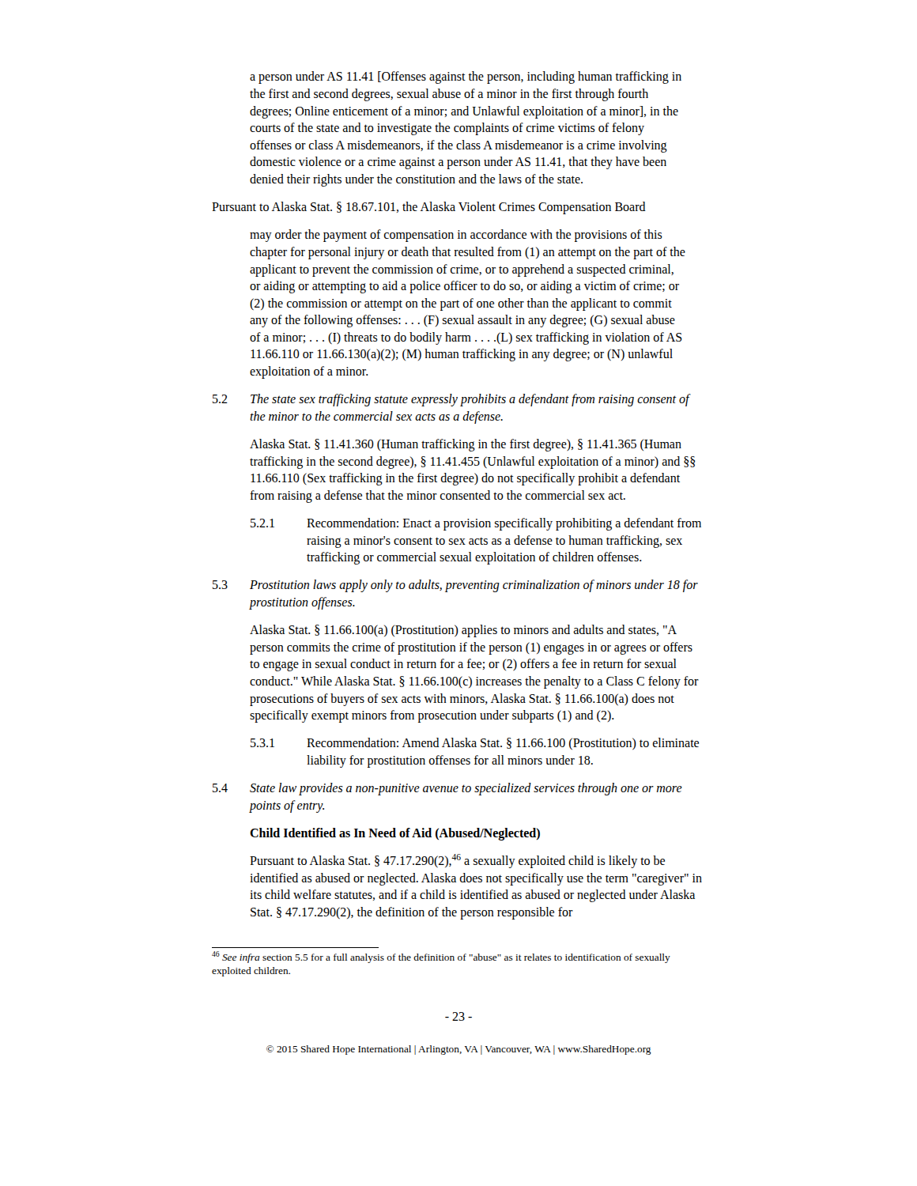a person under AS 11.41 [Offenses against the person, including human trafficking in the first and second degrees, sexual abuse of a minor in the first through fourth degrees; Online enticement of a minor; and Unlawful exploitation of a minor], in the courts of the state and to investigate the complaints of crime victims of felony offenses or class A misdemeanors, if the class A misdemeanor is a crime involving domestic violence or a crime against a person under AS 11.41, that they have been denied their rights under the constitution and the laws of the state.
Pursuant to Alaska Stat. § 18.67.101, the Alaska Violent Crimes Compensation Board
may order the payment of compensation in accordance with the provisions of this chapter for personal injury or death that resulted from (1) an attempt on the part of the applicant to prevent the commission of crime, or to apprehend a suspected criminal, or aiding or attempting to aid a police officer to do so, or aiding a victim of crime; or (2) the commission or attempt on the part of one other than the applicant to commit any of the following offenses: . . . (F) sexual assault in any degree; (G) sexual abuse of a minor; . . . (I) threats to do bodily harm . . . .(L) sex trafficking in violation of AS 11.66.110 or 11.66.130(a)(2); (M) human trafficking in any degree; or (N) unlawful exploitation of a minor.
5.2
The state sex trafficking statute expressly prohibits a defendant from raising consent of the minor to the commercial sex acts as a defense.
Alaska Stat. § 11.41.360 (Human trafficking in the first degree), § 11.41.365 (Human trafficking in the second degree), § 11.41.455 (Unlawful exploitation of a minor) and §§ 11.66.110 (Sex trafficking in the first degree) do not specifically prohibit a defendant from raising a defense that the minor consented to the commercial sex act.
5.2.1
Recommendation: Enact a provision specifically prohibiting a defendant from raising a minor's consent to sex acts as a defense to human trafficking, sex trafficking or commercial sexual exploitation of children offenses.
5.3
Prostitution laws apply only to adults, preventing criminalization of minors under 18 for prostitution offenses.
Alaska Stat. § 11.66.100(a) (Prostitution) applies to minors and adults and states, "A person commits the crime of prostitution if the person (1) engages in or agrees or offers to engage in sexual conduct in return for a fee; or (2) offers a fee in return for sexual conduct." While Alaska Stat. § 11.66.100(c) increases the penalty to a Class C felony for prosecutions of buyers of sex acts with minors, Alaska Stat. § 11.66.100(a) does not specifically exempt minors from prosecution under subparts (1) and (2).
5.3.1
Recommendation: Amend Alaska Stat. § 11.66.100 (Prostitution) to eliminate liability for prostitution offenses for all minors under 18.
5.4
State law provides a non-punitive avenue to specialized services through one or more points of entry.
Child Identified as In Need of Aid (Abused/Neglected)
Pursuant to Alaska Stat. § 47.17.290(2),46 a sexually exploited child is likely to be identified as abused or neglected. Alaska does not specifically use the term "caregiver" in its child welfare statutes, and if a child is identified as abused or neglected under Alaska Stat. § 47.17.290(2), the definition of the person responsible for
46 See infra section 5.5 for a full analysis of the definition of "abuse" as it relates to identification of sexually exploited children.
- 23 -
© 2015 Shared Hope International | Arlington, VA | Vancouver, WA | www.SharedHope.org